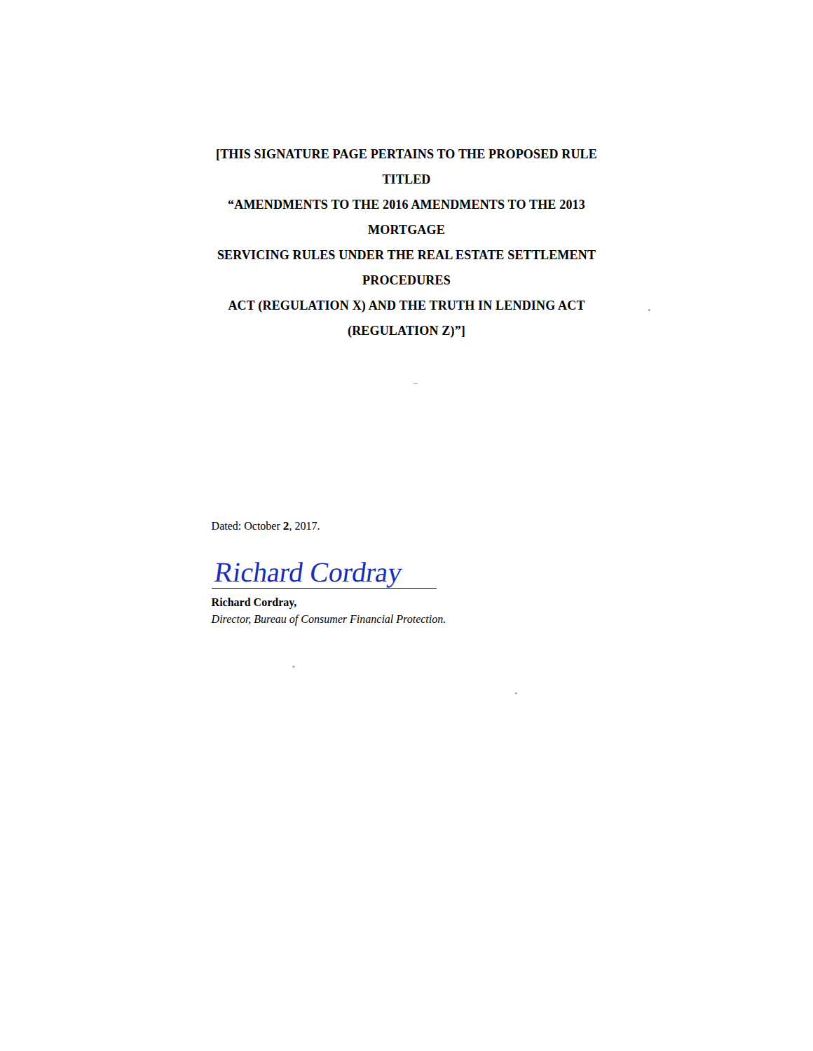[THIS SIGNATURE PAGE PERTAINS TO THE PROPOSED RULE TITLED
“AMENDMENTS TO THE 2016 AMENDMENTS TO THE 2013 MORTGAGE
SERVICING RULES UNDER THE REAL ESTATE SETTLEMENT PROCEDURES
ACT (REGULATION X) AND THE TRUTH IN LENDING ACT (REGULATION Z)”]
Dated: October 2, 2017.
Richard Cordray
Richard Cordray,
Director, Bureau of Consumer Financial Protection.
• – • •